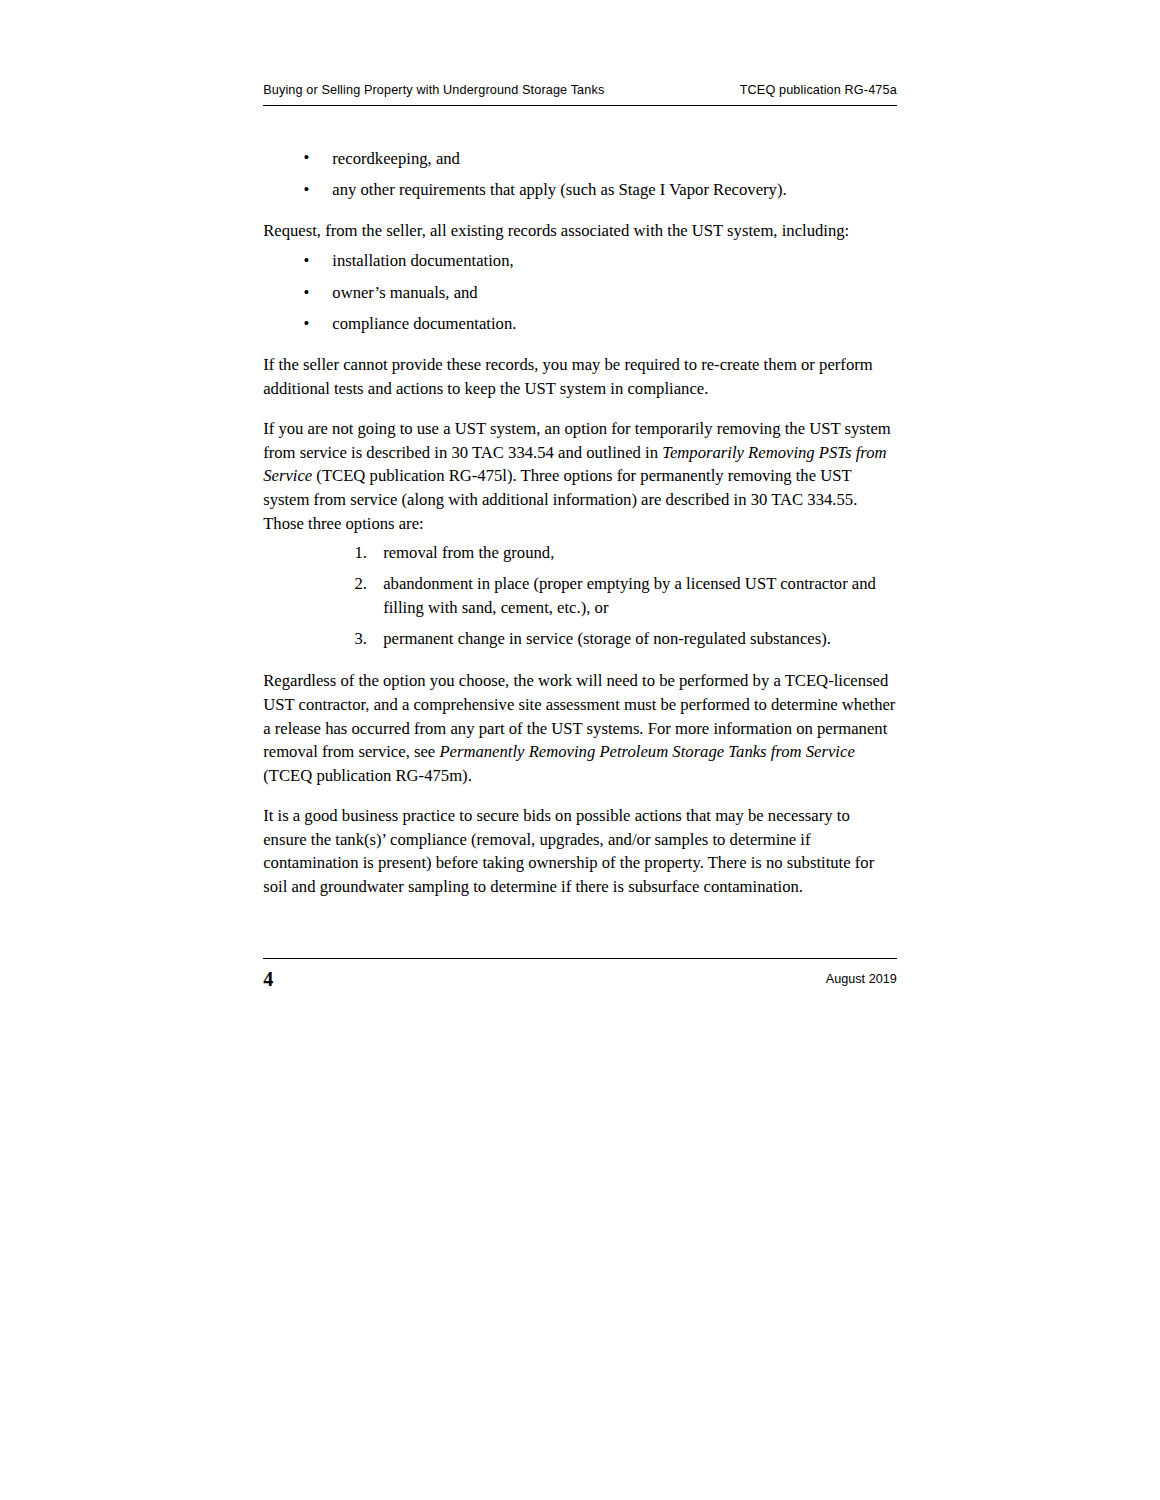Buying or Selling Property with Underground Storage Tanks TCEQ publication RG-475a
recordkeeping, and
any other requirements that apply (such as Stage I Vapor Recovery).
Request, from the seller, all existing records associated with the UST system, including:
installation documentation,
owner’s manuals, and
compliance documentation.
If the seller cannot provide these records, you may be required to re-create them or perform additional tests and actions to keep the UST system in compliance.
If you are not going to use a UST system, an option for temporarily removing the UST system from service is described in 30 TAC 334.54 and outlined in Temporarily Removing PSTs from Service (TCEQ publication RG-475l). Three options for permanently removing the UST system from service (along with additional information) are described in 30 TAC 334.55. Those three options are:
removal from the ground,
abandonment in place (proper emptying by a licensed UST contractor and filling with sand, cement, etc.), or
permanent change in service (storage of non-regulated substances).
Regardless of the option you choose, the work will need to be performed by a TCEQ-licensed UST contractor, and a comprehensive site assessment must be performed to determine whether a release has occurred from any part of the UST systems. For more information on permanent removal from service, see Permanently Removing Petroleum Storage Tanks from Service (TCEQ publication RG-475m).
It is a good business practice to secure bids on possible actions that may be necessary to ensure the tank(s)’ compliance (removal, upgrades, and/or samples to determine if contamination is present) before taking ownership of the property. There is no substitute for soil and groundwater sampling to determine if there is subsurface contamination.
4 August 2019